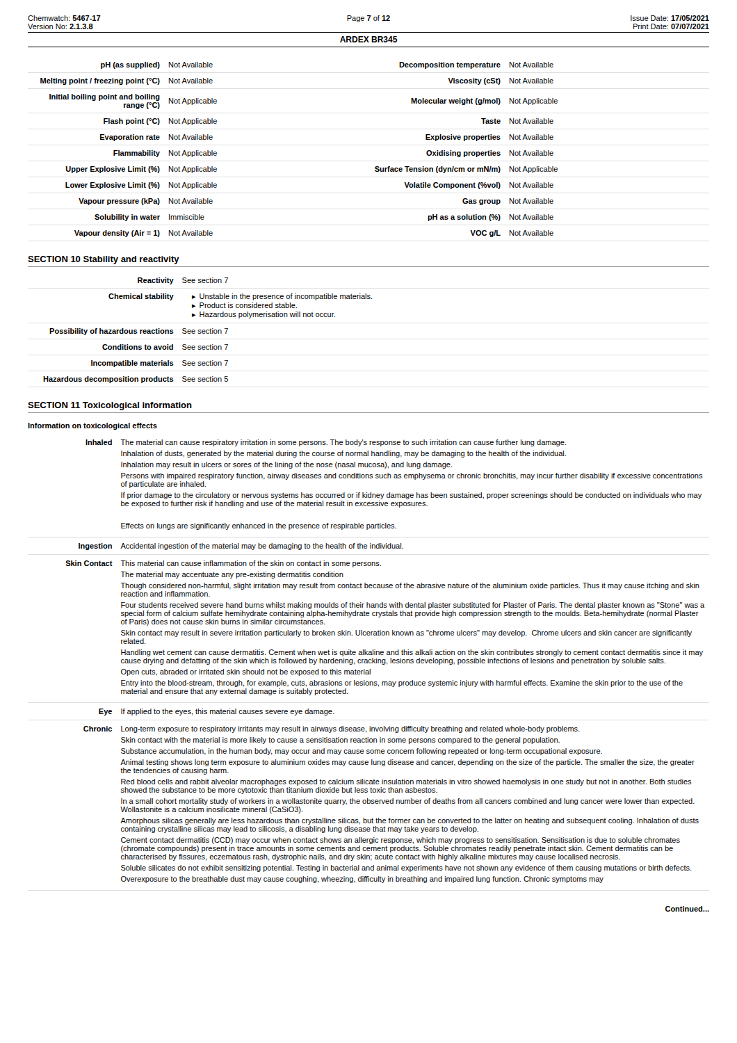Chemwatch: 5467-17
Version No: 2.1.3.8
Page 7 of 12
Issue Date: 17/05/2021
Print Date: 07/07/2021
ARDEX BR345
| pH (as supplied) | Not Available | Decomposition temperature | Not Available |
| Melting point / freezing point (°C) | Not Available | Viscosity (cSt) | Not Available |
| Initial boiling point and boiling range (°C) | Not Applicable | Molecular weight (g/mol) | Not Applicable |
| Flash point (°C) | Not Applicable | Taste | Not Available |
| Evaporation rate | Not Available | Explosive properties | Not Available |
| Flammability | Not Applicable | Oxidising properties | Not Available |
| Upper Explosive Limit (%) | Not Applicable | Surface Tension (dyn/cm or mN/m) | Not Applicable |
| Lower Explosive Limit (%) | Not Applicable | Volatile Component (%vol) | Not Available |
| Vapour pressure (kPa) | Not Available | Gas group | Not Available |
| Solubility in water | Immiscible | pH as a solution (%) | Not Available |
| Vapour density (Air = 1) | Not Available | VOC g/L | Not Available |
SECTION 10 Stability and reactivity
| Reactivity | See section 7 |
| Chemical stability | Unstable in the presence of incompatible materials. Product is considered stable. Hazardous polymerisation will not occur. |
| Possibility of hazardous reactions | See section 7 |
| Conditions to avoid | See section 7 |
| Incompatible materials | See section 7 |
| Hazardous decomposition products | See section 5 |
SECTION 11 Toxicological information
Information on toxicological effects
| Inhaled | The material can cause respiratory irritation in some persons. The body's response to such irritation can cause further lung damage. Inhalation of dusts, generated by the material during the course of normal handling, may be damaging to the health of the individual. Inhalation may result in ulcers or sores of the lining of the nose (nasal mucosa), and lung damage. Persons with impaired respiratory function, airway diseases and conditions such as emphysema or chronic bronchitis, may incur further disability if excessive concentrations of particulate are inhaled. If prior damage to the circulatory or nervous systems has occurred or if kidney damage has been sustained, proper screenings should be conducted on individuals who may be exposed to further risk if handling and use of the material result in excessive exposures. Effects on lungs are significantly enhanced in the presence of respirable particles. |
| Ingestion | Accidental ingestion of the material may be damaging to the health of the individual. |
| Skin Contact | This material can cause inflammation of the skin on contact in some persons. The material may accentuate any pre-existing dermatitis condition Though considered non-harmful, slight irritation may result from contact because of the abrasive nature of the aluminium oxide particles. Thus it may cause itching and skin reaction and inflammation. Four students received severe hand burns whilst making moulds of their hands with dental plaster substituted for Plaster of Paris. The dental plaster known as "Stone" was a special form of calcium sulfate hemihydrate containing alpha-hemihydrate crystals that provide high compression strength to the moulds. Beta-hemihydrate (normal Plaster of Paris) does not cause skin burns in similar circumstances. Skin contact may result in severe irritation particularly to broken skin. Ulceration known as "chrome ulcers" may develop. Chrome ulcers and skin cancer are significantly related. Handling wet cement can cause dermatitis. Cement when wet is quite alkaline and this alkali action on the skin contributes strongly to cement contact dermatitis since it may cause drying and defatting of the skin which is followed by hardening, cracking, lesions developing, possible infections of lesions and penetration by soluble salts. Open cuts, abraded or irritated skin should not be exposed to this material Entry into the blood-stream, through, for example, cuts, abrasions or lesions, may produce systemic injury with harmful effects. Examine the skin prior to the use of the material and ensure that any external damage is suitably protected. |
| Eye | If applied to the eyes, this material causes severe eye damage. |
| Chronic | Long-term exposure to respiratory irritants may result in airways disease, involving difficulty breathing and related whole-body problems. Skin contact with the material is more likely to cause a sensitisation reaction in some persons compared to the general population. Substance accumulation, in the human body, may occur and may cause some concern following repeated or long-term occupational exposure. Animal testing shows long term exposure to aluminium oxides may cause lung disease and cancer, depending on the size of the particle. The smaller the size, the greater the tendencies of causing harm. Red blood cells and rabbit alveolar macrophages exposed to calcium silicate insulation materials in vitro showed haemolysis in one study but not in another. Both studies showed the substance to be more cytotoxic than titanium dioxide but less toxic than asbestos. In a small cohort mortality study of workers in a wollastonite quarry, the observed number of deaths from all cancers combined and lung cancer were lower than expected. Wollastonite is a calcium inosilicate mineral (CaSiO3). Amorphous silicas generally are less hazardous than crystalline silicas, but the former can be converted to the latter on heating and subsequent cooling. Inhalation of dusts containing crystalline silicas may lead to silicosis, a disabling lung disease that may take years to develop. Cement contact dermatitis (CCD) may occur when contact shows an allergic response, which may progress to sensitisation. Sensitisation is due to soluble chromates (chromate compounds) present in trace amounts in some cements and cement products. Soluble chromates readily penetrate intact skin. Cement dermatitis can be characterised by fissures, eczematous rash, dystrophic nails, and dry skin; acute contact with highly alkaline mixtures may cause localised necrosis. Soluble silicates do not exhibit sensitizing potential. Testing in bacterial and animal experiments have not shown any evidence of them causing mutations or birth defects. Overexposure to the breathable dust may cause coughing, wheezing, difficulty in breathing and impaired lung function. Chronic symptoms may |
Continued...